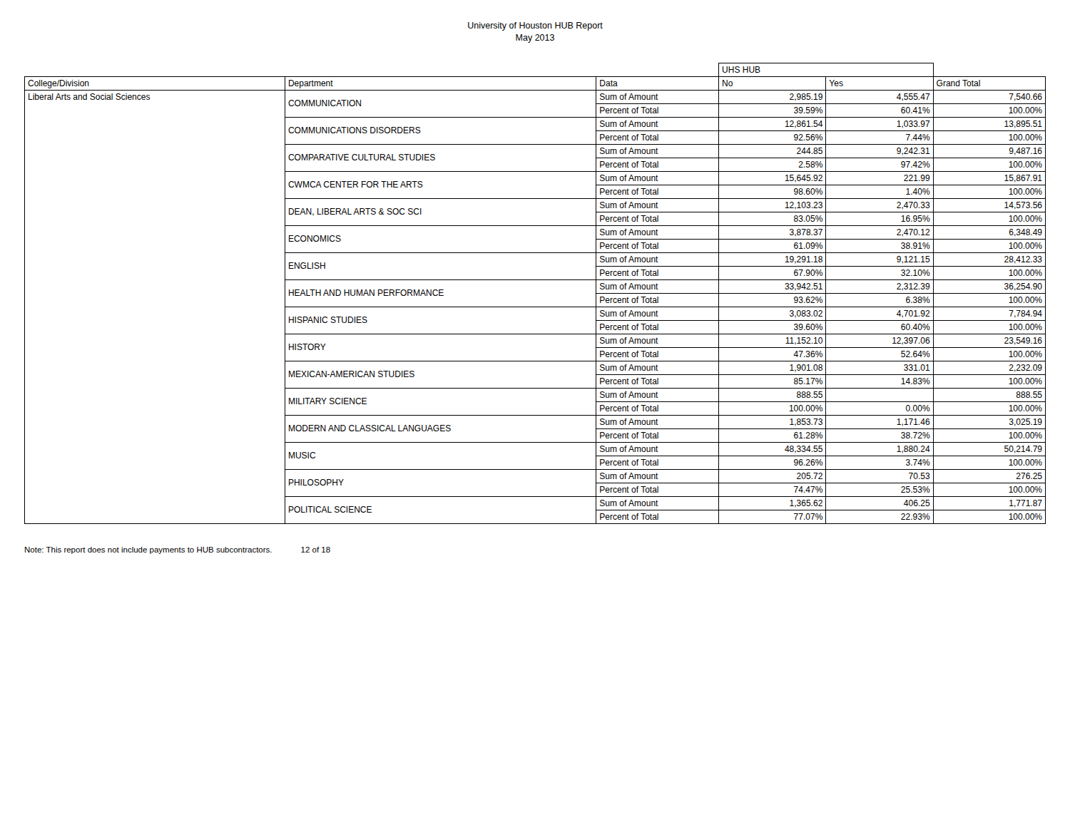University of Houston HUB Report
May 2013
| | | | UHS HUB | |
| --- | --- | --- | --- | --- |
| College/Division | Department | Data | No | Yes | Grand Total |
| Liberal Arts and Social Sciences | COMMUNICATION | Sum of Amount | 2,985.19 | 4,555.47 | 7,540.66 |
| | Percent of Total | 39.59% | 60.41% | 100.00% |
| | COMMUNICATIONS DISORDERS | Sum of Amount | 12,861.54 | 1,033.97 | 13,895.51 |
| | Percent of Total | 92.56% | 7.44% | 100.00% |
| | COMPARATIVE CULTURAL STUDIES | Sum of Amount | 244.85 | 9,242.31 | 9,487.16 |
| | Percent of Total | 2.58% | 97.42% | 100.00% |
| | CWMCA CENTER FOR THE ARTS | Sum of Amount | 15,645.92 | 221.99 | 15,867.91 |
| | Percent of Total | 98.60% | 1.40% | 100.00% |
| | DEAN, LIBERAL ARTS & SOC SCI | Sum of Amount | 12,103.23 | 2,470.33 | 14,573.56 |
| | Percent of Total | 83.05% | 16.95% | 100.00% |
| | ECONOMICS | Sum of Amount | 3,878.37 | 2,470.12 | 6,348.49 |
| | Percent of Total | 61.09% | 38.91% | 100.00% |
| | ENGLISH | Sum of Amount | 19,291.18 | 9,121.15 | 28,412.33 |
| | Percent of Total | 67.90% | 32.10% | 100.00% |
| | HEALTH AND HUMAN PERFORMANCE | Sum of Amount | 33,942.51 | 2,312.39 | 36,254.90 |
| | Percent of Total | 93.62% | 6.38% | 100.00% |
| | HISPANIC STUDIES | Sum of Amount | 3,083.02 | 4,701.92 | 7,784.94 |
| | Percent of Total | 39.60% | 60.40% | 100.00% |
| | HISTORY | Sum of Amount | 11,152.10 | 12,397.06 | 23,549.16 |
| | Percent of Total | 47.36% | 52.64% | 100.00% |
| | MEXICAN-AMERICAN STUDIES | Sum of Amount | 1,901.08 | 331.01 | 2,232.09 |
| | Percent of Total | 85.17% | 14.83% | 100.00% |
| | MILITARY SCIENCE | Sum of Amount | 888.55 | | 888.55 |
| | Percent of Total | 100.00% | 0.00% | 100.00% |
| | MODERN AND CLASSICAL LANGUAGES | Sum of Amount | 1,853.73 | 1,171.46 | 3,025.19 |
| | Percent of Total | 61.28% | 38.72% | 100.00% |
| | MUSIC | Sum of Amount | 48,334.55 | 1,880.24 | 50,214.79 |
| | Percent of Total | 96.26% | 3.74% | 100.00% |
| | PHILOSOPHY | Sum of Amount | 205.72 | 70.53 | 276.25 |
| | Percent of Total | 74.47% | 25.53% | 100.00% |
| | POLITICAL SCIENCE | Sum of Amount | 1,365.62 | 406.25 | 1,771.87 |
| | Percent of Total | 77.07% | 22.93% | 100.00% |
Note: This report does not include payments to HUB subcontractors.
12 of 18